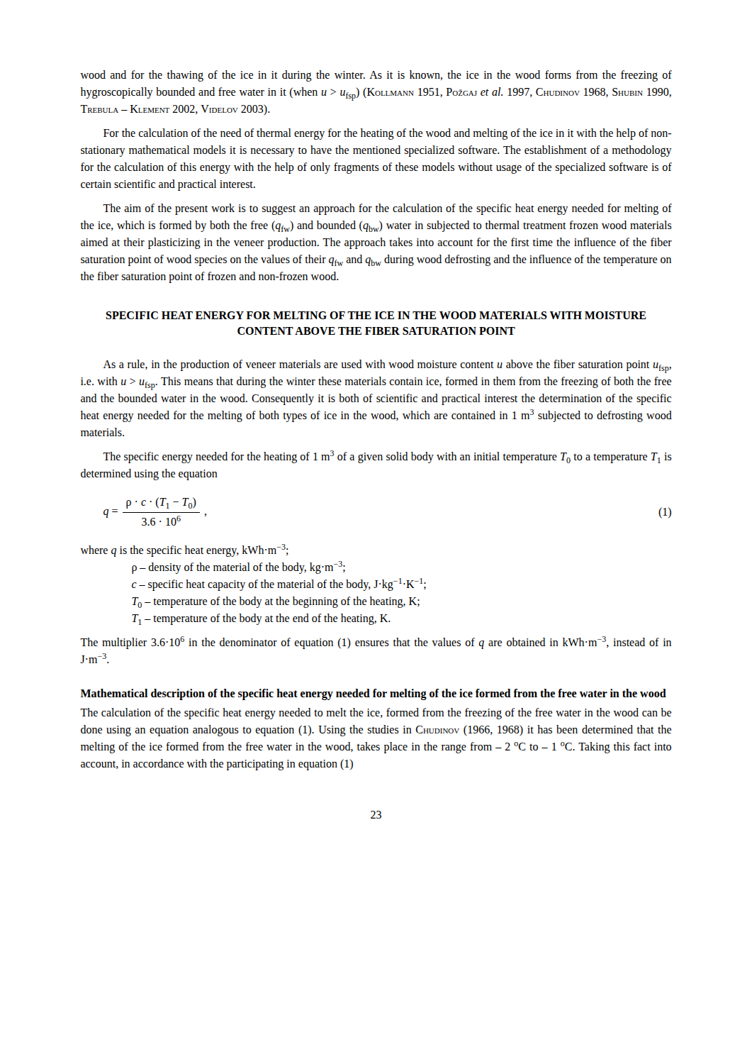wood and for the thawing of the ice in it during the winter. As it is known, the ice in the wood forms from the freezing of hygroscopically bounded and free water in it (when u > ufsp) (Kollmann 1951, Požgaj et al. 1997, Chudinov 1968, Shubin 1990, Trebula – Klement 2002, Videlov 2003).
For the calculation of the need of thermal energy for the heating of the wood and melting of the ice in it with the help of non-stationary mathematical models it is necessary to have the mentioned specialized software. The establishment of a methodology for the calculation of this energy with the help of only fragments of these models without usage of the specialized software is of certain scientific and practical interest.
The aim of the present work is to suggest an approach for the calculation of the specific heat energy needed for melting of the ice, which is formed by both the free (qfw) and bounded (qbw) water in subjected to thermal treatment frozen wood materials aimed at their plasticizing in the veneer production. The approach takes into account for the first time the influence of the fiber saturation point of wood species on the values of their qfw and qbw during wood defrosting and the influence of the temperature on the fiber saturation point of frozen and non-frozen wood.
Specific heat energy for melting of the ice in the wood materials with moisture content above the fiber saturation point
As a rule, in the production of veneer materials are used with wood moisture content u above the fiber saturation point ufsp, i.e. with u > ufsp. This means that during the winter these materials contain ice, formed in them from the freezing of both the free and the bounded water in the wood. Consequently it is both of scientific and practical interest the determination of the specific heat energy needed for the melting of both types of ice in the wood, which are contained in 1 m3 subjected to defrosting wood materials.
The specific energy needed for the heating of 1 m3 of a given solid body with an initial temperature T0 to a temperature T1 is determined using the equation
q = ρ · c · (T1 − T0) 3.6 · 106 ,
(1)
where q is the specific heat energy, kWh·m−3;
ρ – density of the material of the body, kg·m−3;
c – specific heat capacity of the material of the body, J·kg−1·K−1;
T0 – temperature of the body at the beginning of the heating, K;
T1 – temperature of the body at the end of the heating, K.
The multiplier 3.6·106 in the denominator of equation (1) ensures that the values of q are obtained in kWh·m−3, instead of in J·m−3.
Mathematical description of the specific heat energy needed for melting of the ice formed from the free water in the wood
The calculation of the specific heat energy needed to melt the ice, formed from the freezing of the free water in the wood can be done using an equation analogous to equation (1). Using the studies in Chudinov (1966, 1968) it has been determined that the melting of the ice formed from the free water in the wood, takes place in the range from – 2 oC to – 1 oC. Taking this fact into account, in accordance with the participating in equation (1)
23